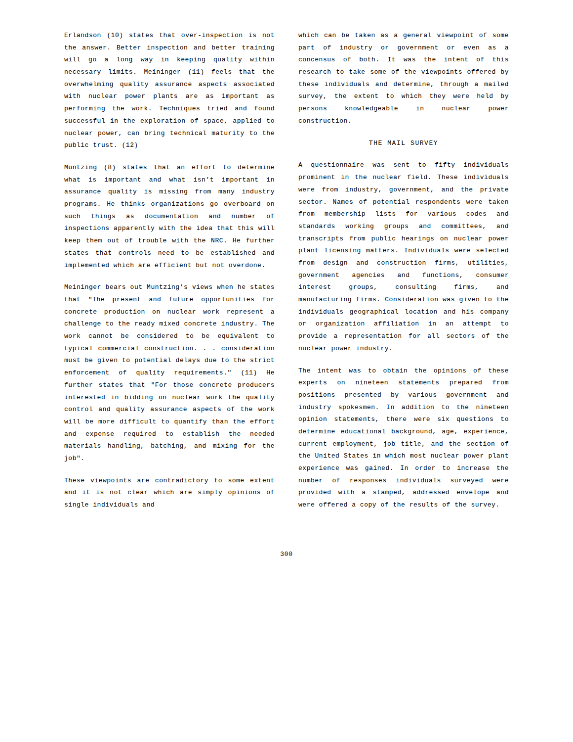Erlandson (10) states that over-inspection is not the answer. Better inspection and better training will go a long way in keeping quality within necessary limits. Meininger (11) feels that the overwhelming quality assurance aspects associated with nuclear power plants are as important as performing the work. Techniques tried and found successful in the exploration of space, applied to nuclear power, can bring technical maturity to the public trust. (12)
Muntzing (8) states that an effort to determine what is important and what isn't important in assurance quality is missing from many industry programs. He thinks organizations go overboard on such things as documentation and number of inspections apparently with the idea that this will keep them out of trouble with the NRC. He further states that controls need to be established and implemented which are efficient but not overdone.
Meininger bears out Muntzing's views when he states that "The present and future opportunities for concrete production on nuclear work represent a challenge to the ready mixed concrete industry. The work cannot be considered to be equivalent to typical commercial construction. . . consideration must be given to potential delays due to the strict enforcement of quality requirements." (11) He further states that "For those concrete producers interested in bidding on nuclear work the quality control and quality assurance aspects of the work will be more difficult to quantify than the effort and expense required to establish the needed materials handling, batching, and mixing for the job".
These viewpoints are contradictory to some extent and it is not clear which are simply opinions of single individuals and
which can be taken as a general viewpoint of some part of industry or government or even as a concensus of both. It was the intent of this research to take some of the viewpoints offered by these individuals and determine, through a mailed survey, the extent to which they were held by persons knowledgeable in nuclear power construction.
THE MAIL SURVEY
A questionnaire was sent to fifty individuals prominent in the nuclear field. These individuals were from industry, government, and the private sector. Names of potential respondents were taken from membership lists for various codes and standards working groups and committees, and transcripts from public hearings on nuclear power plant licensing matters. Individuals were selected from design and construction firms, utilities, government agencies and functions, consumer interest groups, consulting firms, and manufacturing firms. Consideration was given to the individuals geographical location and his company or organization affiliation in an attempt to provide a representation for all sectors of the nuclear power industry.
The intent was to obtain the opinions of these experts on nineteen statements prepared from positions presented by various government and industry spokesmen. In addition to the nineteen opinion statements, there were six questions to determine educational background, age, experience, current employment, job title, and the section of the United States in which most nuclear power plant experience was gained. In order to increase the number of responses individuals surveyed were provided with a stamped, addressed envelope and were offered a copy of the results of the survey.
300